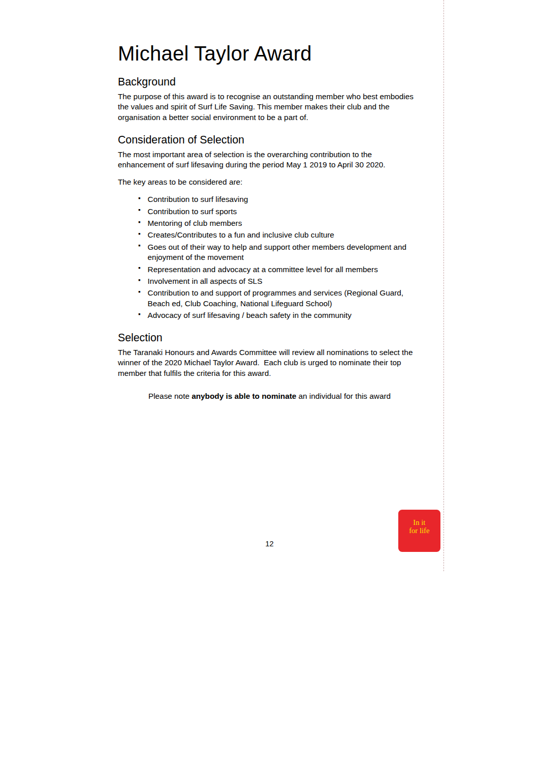Michael Taylor Award
Background
The purpose of this award is to recognise an outstanding member who best embodies the values and spirit of Surf Life Saving. This member makes their club and the organisation a better social environment to be a part of.
Consideration of Selection
The most important area of selection is the overarching contribution to the enhancement of surf lifesaving during the period May 1 2019 to April 30 2020.
The key areas to be considered are:
Contribution to surf lifesaving
Contribution to surf sports
Mentoring of club members
Creates/Contributes to a fun and inclusive club culture
Goes out of their way to help and support other members development and enjoyment of the movement
Representation and advocacy at a committee level for all members
Involvement in all aspects of SLS
Contribution to and support of programmes and services (Regional Guard, Beach ed, Club Coaching, National Lifeguard School)
Advocacy of surf lifesaving / beach safety in the community
Selection
The Taranaki Honours and Awards Committee will review all nominations to select the winner of the 2020 Michael Taylor Award. Each club is urged to nominate their top member that fulfils the criteria for this award.
Please note anybody is able to nominate an individual for this award
12
In it for life